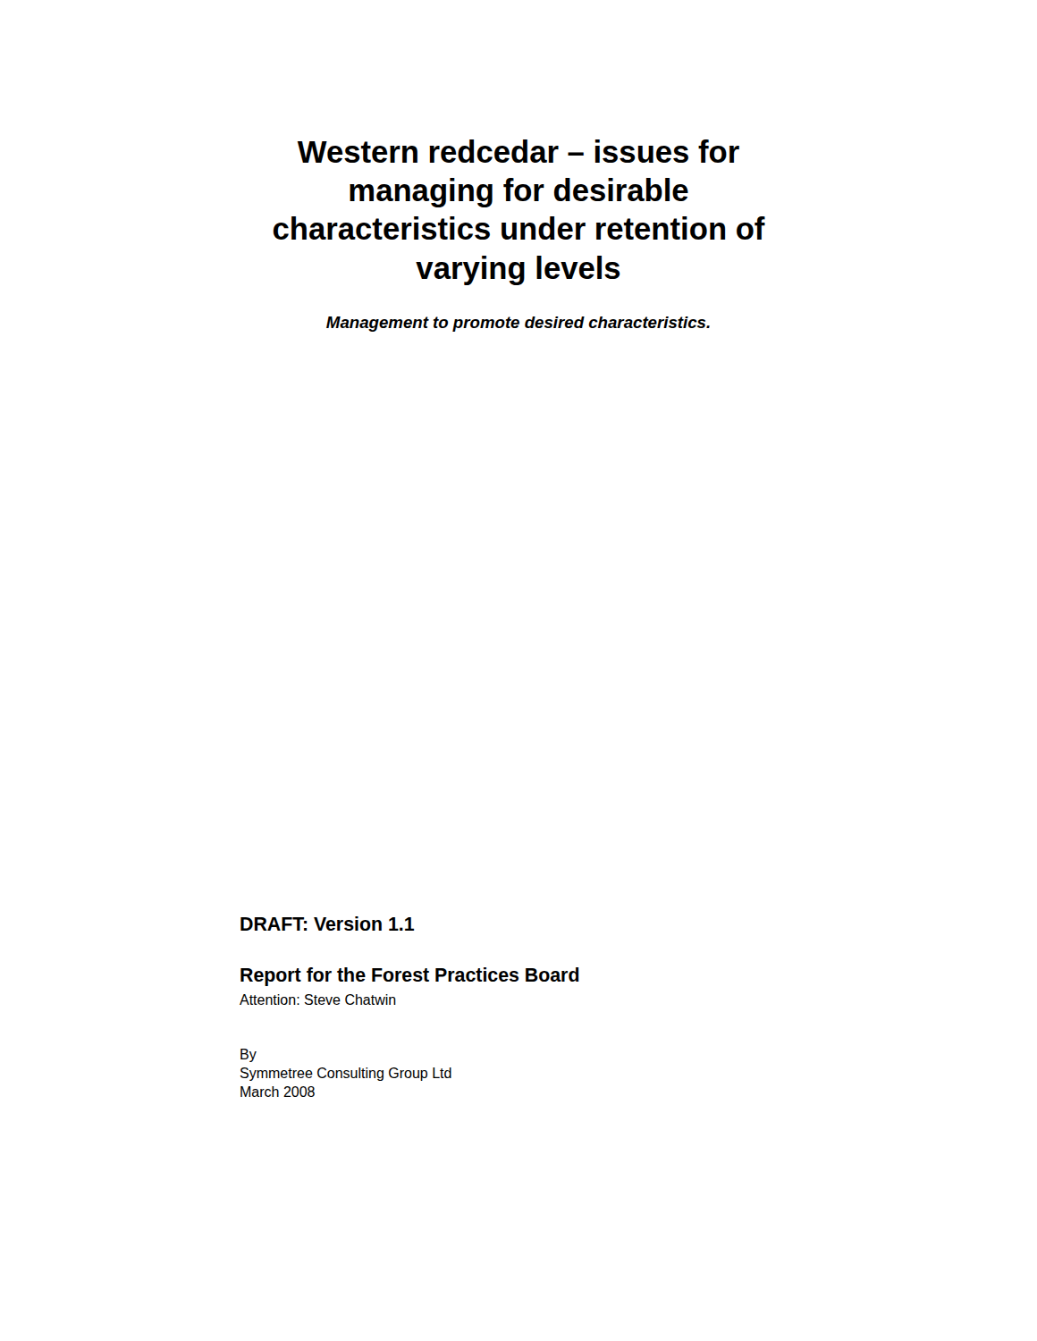Western redcedar – issues for managing for desirable characteristics under retention of varying levels
Management to promote desired characteristics.
DRAFT: Version 1.1
Report for the Forest Practices Board
Attention: Steve Chatwin
By Symmetree Consulting Group Ltd March 2008